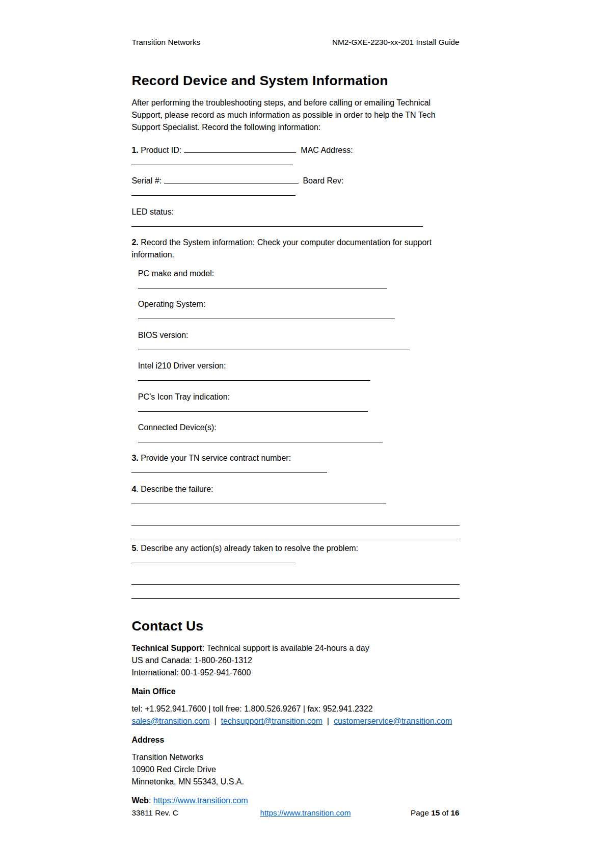Transition Networks
NM2-GXE-2230-xx-201 Install Guide
Record Device and System Information
After performing the troubleshooting steps, and before calling or emailing Technical Support, please record as much information as possible in order to help the TN Tech Support Specialist. Record the following information:
1. Product ID: MAC Address:
Serial #: Board Rev:
LED status:
2. Record the System information: Check your computer documentation for support information.
PC make and model:
Operating System:
BIOS version:
Intel i210 Driver version:
PC’s Icon Tray indication:
Connected Device(s):
3. Provide your TN service contract number:
4. Describe the failure:
5. Describe any action(s) already taken to resolve the problem:
Contact Us
Technical Support: Technical support is available 24-hours a day
US and Canada: 1-800-260-1312
International: 00-1-952-941-7600
Main Office
tel: +1.952.941.7600 | toll free: 1.800.526.9267 | fax: 952.941.2322
sales@transition.com | techsupport@transition.com | customerservice@transition.com
Address
Transition Networks
10900 Red Circle Drive
Minnetonka, MN 55343, U.S.A.
Web: https://www.transition.com
33811 Rev. C
https://www.transition.com
Page 15 of 16